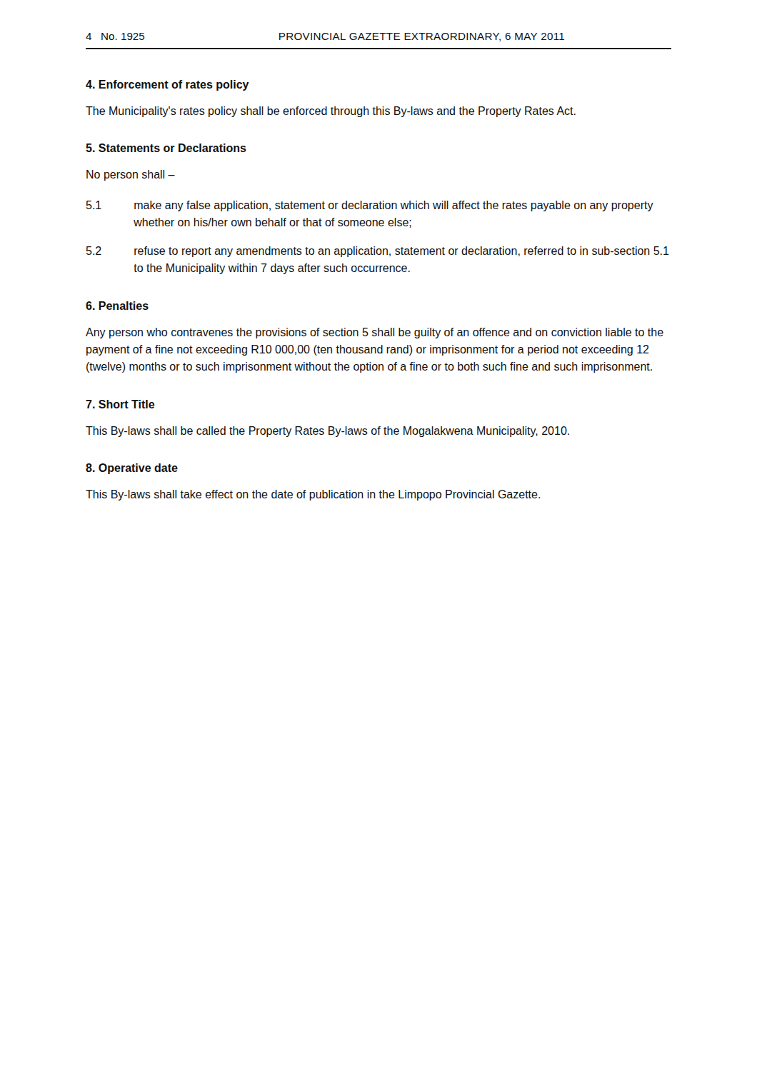4 No. 1925 PROVINCIAL GAZETTE EXTRAORDINARY, 6 MAY 2011
4. Enforcement of rates policy
The Municipality's rates policy shall be enforced through this By-laws and the Property Rates Act.
5. Statements or Declarations
No person shall –
5.1 make any false application, statement or declaration which will affect the rates payable on any property whether on his/her own behalf or that of someone else;
5.2 refuse to report any amendments to an application, statement or declaration, referred to in sub-section 5.1 to the Municipality within 7 days after such occurrence.
6. Penalties
Any person who contravenes the provisions of section 5 shall be guilty of an offence and on conviction liable to the payment of a fine not exceeding R10 000,00 (ten thousand rand) or imprisonment for a period not exceeding 12 (twelve) months or to such imprisonment without the option of a fine or to both such fine and such imprisonment.
7. Short Title
This By-laws shall be called the Property Rates By-laws of the Mogalakwena Municipality, 2010.
8. Operative date
This By-laws shall take effect on the date of publication in the Limpopo Provincial Gazette.